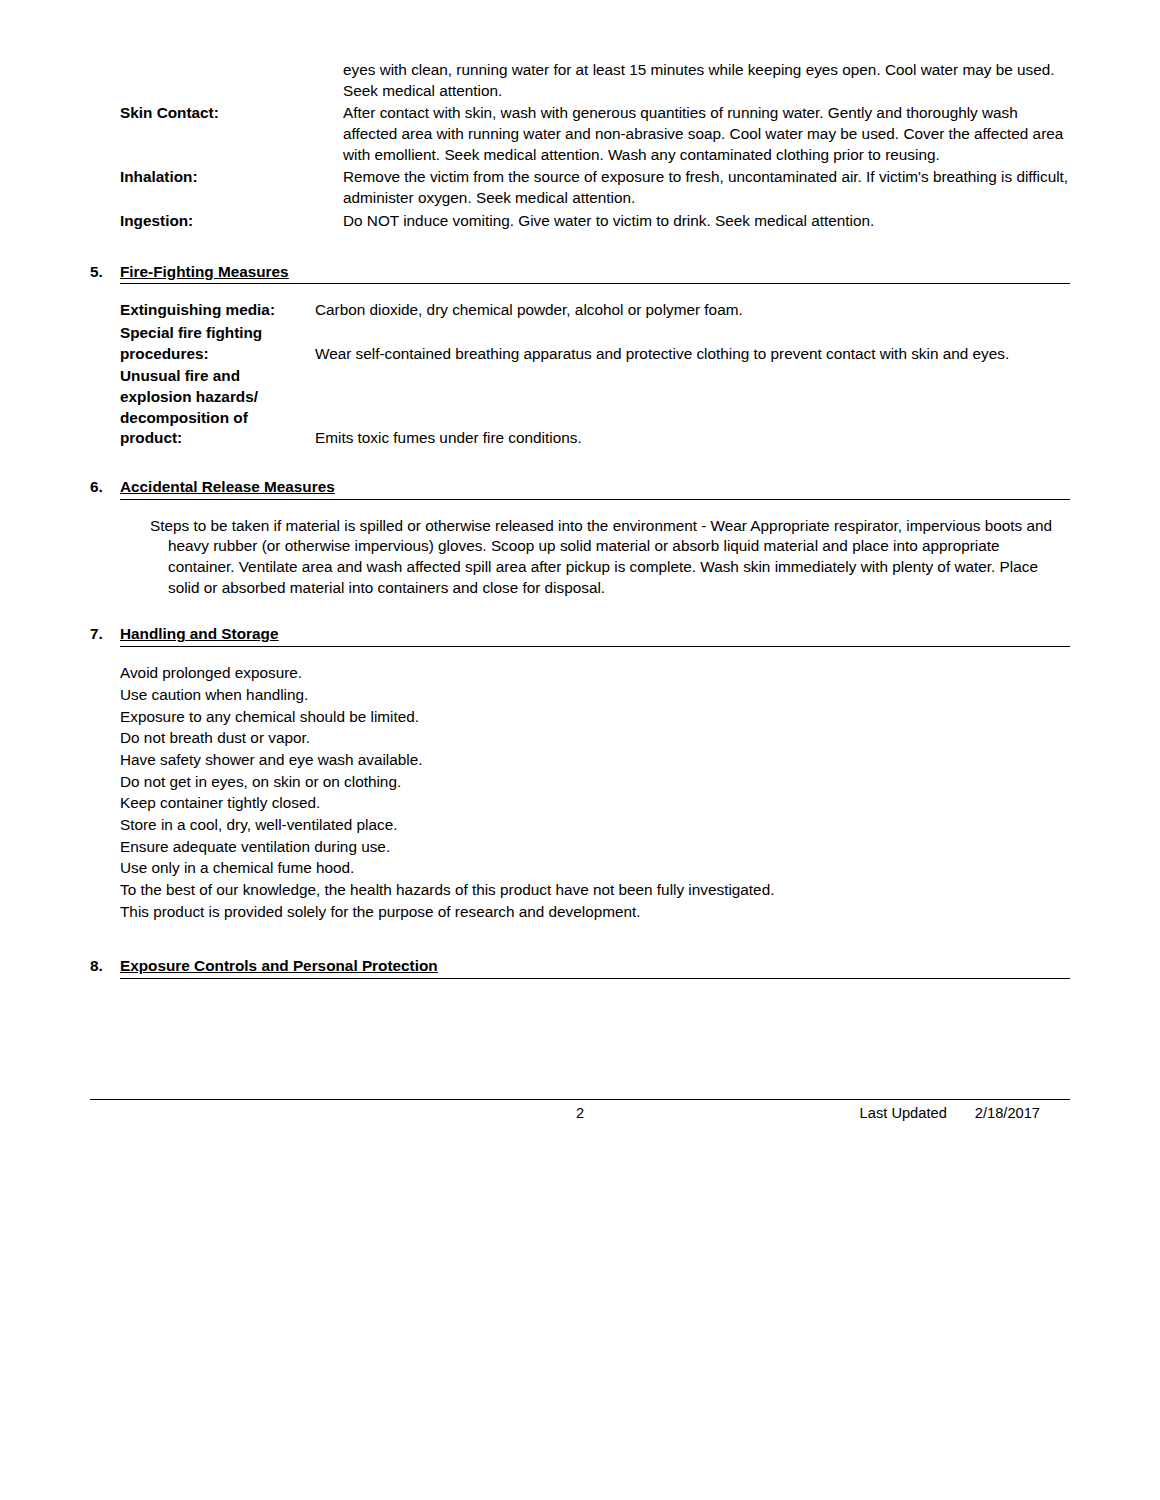| | eyes with clean, running water for at least 15 minutes while keeping eyes open. Cool water may be used. Seek medical attention. |
| Skin Contact: | After contact with skin, wash with generous quantities of running water. Gently and thoroughly wash affected area with running water and non-abrasive soap. Cool water may be used. Cover the affected area with emollient. Seek medical attention. Wash any contaminated clothing prior to reusing. |
| Inhalation: | Remove the victim from the source of exposure to fresh, uncontaminated air. If victim's breathing is difficult, administer oxygen. Seek medical attention. |
| Ingestion: | Do NOT induce vomiting. Give water to victim to drink. Seek medical attention. |
5. Fire-Fighting Measures
| Extinguishing media: | Carbon dioxide, dry chemical powder, alcohol or polymer foam. |
| Special fire fighting procedures: | Wear self-contained breathing apparatus and protective clothing to prevent contact with skin and eyes. |
| Unusual fire and explosion hazards/ decomposition of product: | Emits toxic fumes under fire conditions. |
6. Accidental Release Measures
Steps to be taken if material is spilled or otherwise released into the environment - Wear Appropriate respirator, impervious boots and heavy rubber (or otherwise impervious) gloves. Scoop up solid material or absorb liquid material and place into appropriate container. Ventilate area and wash affected spill area after pickup is complete. Wash skin immediately with plenty of water. Place solid or absorbed material into containers and close for disposal.
7. Handling and Storage
Avoid prolonged exposure.
Use caution when handling.
Exposure to any chemical should be limited.
Do not breath dust or vapor.
Have safety shower and eye wash available.
Do not get in eyes, on skin or on clothing.
Keep container tightly closed.
Store in a cool, dry, well-ventilated place.
Ensure adequate ventilation during use.
Use only in a chemical fume hood.
To the best of our knowledge, the health hazards of this product have not been fully investigated.
This product is provided solely for the purpose of research and development.
8. Exposure Controls and Personal Protection
2 Last Updated2/18/2017